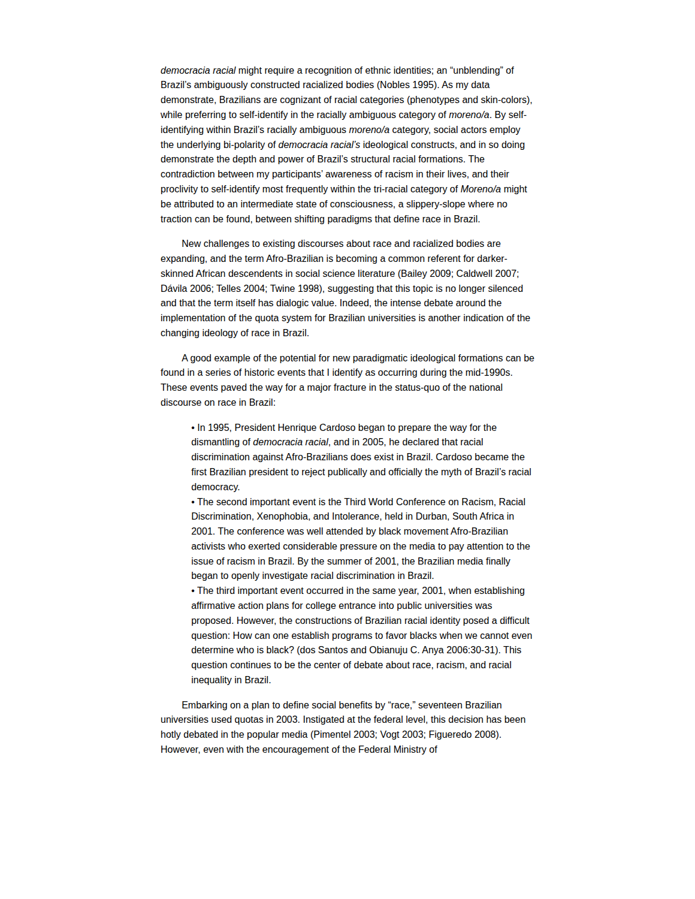democracia racial might require a recognition of ethnic identities; an “unblending” of Brazil’s ambiguously constructed racialized bodies (Nobles 1995). As my data demonstrate, Brazilians are cognizant of racial categories (phenotypes and skin-colors), while preferring to self-identify in the racially ambiguous category of moreno/a. By self-identifying within Brazil’s racially ambiguous moreno/a category, social actors employ the underlying bi-polarity of democracia racial’s ideological constructs, and in so doing demonstrate the depth and power of Brazil’s structural racial formations. The contradiction between my participants’ awareness of racism in their lives, and their proclivity to self-identify most frequently within the tri-racial category of Moreno/a might be attributed to an intermediate state of consciousness, a slippery-slope where no traction can be found, between shifting paradigms that define race in Brazil.
New challenges to existing discourses about race and racialized bodies are expanding, and the term Afro-Brazilian is becoming a common referent for darker-skinned African descendents in social science literature (Bailey 2009; Caldwell 2007; Dávila 2006; Telles 2004; Twine 1998), suggesting that this topic is no longer silenced and that the term itself has dialogic value. Indeed, the intense debate around the implementation of the quota system for Brazilian universities is another indication of the changing ideology of race in Brazil.
A good example of the potential for new paradigmatic ideological formations can be found in a series of historic events that I identify as occurring during the mid-1990s. These events paved the way for a major fracture in the status-quo of the national discourse on race in Brazil:
• In 1995, President Henrique Cardoso began to prepare the way for the dismantling of democracia racial, and in 2005, he declared that racial discrimination against Afro-Brazilians does exist in Brazil. Cardoso became the first Brazilian president to reject publically and officially the myth of Brazil’s racial democracy.
• The second important event is the Third World Conference on Racism, Racial Discrimination, Xenophobia, and Intolerance, held in Durban, South Africa in 2001. The conference was well attended by black movement Afro-Brazilian activists who exerted considerable pressure on the media to pay attention to the issue of racism in Brazil. By the summer of 2001, the Brazilian media finally began to openly investigate racial discrimination in Brazil.
• The third important event occurred in the same year, 2001, when establishing affirmative action plans for college entrance into public universities was proposed. However, the constructions of Brazilian racial identity posed a difficult question: How can one establish programs to favor blacks when we cannot even determine who is black? (dos Santos and Obianuju C. Anya 2006:30-31). This question continues to be the center of debate about race, racism, and racial inequality in Brazil.
Embarking on a plan to define social benefits by “race,” seventeen Brazilian universities used quotas in 2003. Instigated at the federal level, this decision has been hotly debated in the popular media (Pimentel 2003; Vogt 2003; Figueredo 2008). However, even with the encouragement of the Federal Ministry of